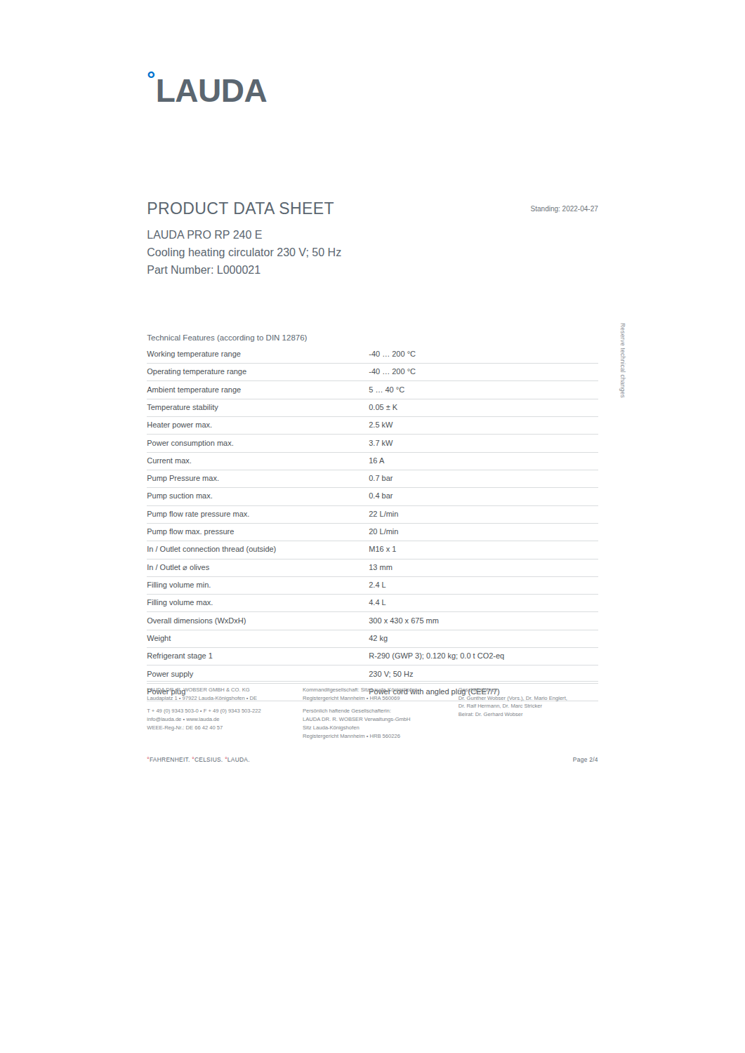°LAUDA
PRODUCT DATA SHEET
Standing: 2022-04-27
LAUDA PRO RP 240 E
Cooling heating circulator 230 V; 50 Hz
Part Number: L000021
Technical Features (according to DIN 12876)
| Working temperature range | -40 … 200 °C |
| Operating temperature range | -40 … 200 °C |
| Ambient temperature range | 5 … 40 °C |
| Temperature stability | 0.05 ± K |
| Heater power max. | 2.5 kW |
| Power consumption max. | 3.7 kW |
| Current max. | 16 A |
| Pump Pressure max. | 0.7 bar |
| Pump suction max. | 0.4 bar |
| Pump flow rate pressure max. | 22 L/min |
| Pump flow max. pressure | 20 L/min |
| In / Outlet connection thread (outside) | M16 x 1 |
| In / Outlet ⌀ olives | 13 mm |
| Filling volume min. | 2.4 L |
| Filling volume max. | 4.4 L |
| Overall dimensions (WxDxH) | 300 x 430 x 675 mm |
| Weight | 42 kg |
| Refrigerant stage 1 | R-290 (GWP 3); 0.120 kg; 0.0 t CO2-eq |
| Power supply | 230 V; 50 Hz |
| Power plug | Power cord with angled plug (CEE7/7) |
Reserve technical changes
LAUDA DR. R. WOBSER GMBH & CO. KG
Laudaplatz 1 • 97922 Lauda-Königshofen • DE
T + 49 (0) 9343 503-0 • F + 49 (0) 9343 503-222
info@lauda.de • www.lauda.de
WEEE-Reg-Nr.: DE 66 42 40 57
Kommanditgesellschaft: Sitz Lauda-Königshofen
Registergericht Mannheim • HRA 560069
Persönlich haftende Gesellschafterin:
LAUDA DR. R. WOBSER Verwaltungs-GmbH
Sitz Lauda-Königshofen
Registergericht Mannheim • HRB 560226
Geschäftsführer:
Dr. Gunther Wobser (Vors.), Dr. Mario Englert,
Dr. Ralf Hermann, Dr. Marc Stricker
Beirat: Dr. Gerhard Wobser
°FAHRENHEIT. °CELSIUS. °LAUDA.
Page 2/4